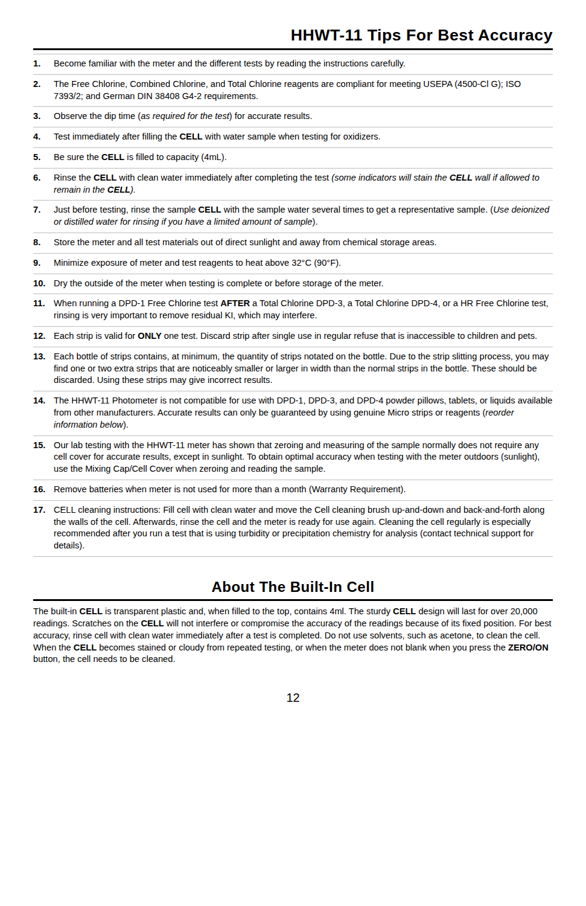HHWT-11 Tips For Best Accuracy
| 1. | Become familiar with the meter and the different tests by reading the instructions carefully. |
| 2. | The Free Chlorine, Combined Chlorine, and Total Chlorine reagents are compliant for meeting USEPA (4500-Cl G); ISO 7393/2; and German DIN 38408 G4-2 requirements. |
| 3. | Observe the dip time ( as required for the test ) for accurate results. |
| 4. | Test immediately after filling the CELL with water sample when testing for oxidizers. |
| 5. | Be sure the CELL is filled to capacity (4mL). |
| 6. | Rinse the CELL with clean water immediately after completing the test (some indicators will stain the CELL wall if allowed to remain in the CELL ). |
| 7. | Just before testing, rinse the sample CELL with the sample water several times to get a representative sample. ( Use deionized or distilled water for rinsing if you have a limited amount of sample ). |
| 8. | Store the meter and all test materials out of direct sunlight and away from chemical storage areas. |
| 9. | Minimize exposure of meter and test reagents to heat above 32°C (90°F). |
| 10. | Dry the outside of the meter when testing is complete or before storage of the meter. |
| 11. | When running a DPD-1 Free Chlorine test AFTER a Total Chlorine DPD-3, a Total Chlorine DPD-4, or a HR Free Chlorine test, rinsing is very important to remove residual KI, which may interfere. |
| 12. | Each strip is valid for ONLY one test. Discard strip after single use in regular refuse that is inaccessible to children and pets. |
| 13. | Each bottle of strips contains, at minimum, the quantity of strips notated on the bottle. Due to the strip slitting process, you may find one or two extra strips that are noticeably smaller or larger in width than the normal strips in the bottle. These should be discarded. Using these strips may give incorrect results. |
| 14. | The HHWT-11 Photometer is not compatible for use with DPD-1, DPD-3, and DPD-4 powder pillows, tablets, or liquids available from other manufacturers. Accurate results can only be guaranteed by using genuine Micro strips or reagents ( reorder information below ). |
| 15. | Our lab testing with the HHWT-11 meter has shown that zeroing and measuring of the sample normally does not require any cell cover for accurate results, except in sunlight. To obtain optimal accuracy when testing with the meter outdoors (sunlight), use the Mixing Cap/Cell Cover when zeroing and reading the sample. |
| 16. | Remove batteries when meter is not used for more than a month (Warranty Requirement). |
| 17. | CELL cleaning instructions: Fill cell with clean water and move the Cell cleaning brush up-and-down and back-and-forth along the walls of the cell. Afterwards, rinse the cell and the meter is ready for use again. Cleaning the cell regularly is especially recommended after you run a test that is using turbidity or precipitation chemistry for analysis (contact technical support for details). |
About The Built-In Cell
The built-in CELL is transparent plastic and, when filled to the top, contains 4ml. The sturdy CELL design will last for over 20,000 readings. Scratches on the CELL will not interfere or compromise the accuracy of the readings because of its fixed position. For best accuracy, rinse cell with clean water immediately after a test is completed. Do not use solvents, such as acetone, to clean the cell. When the CELL becomes stained or cloudy from repeated testing, or when the meter does not blank when you press the ZERO/ON button, the cell needs to be cleaned.
12